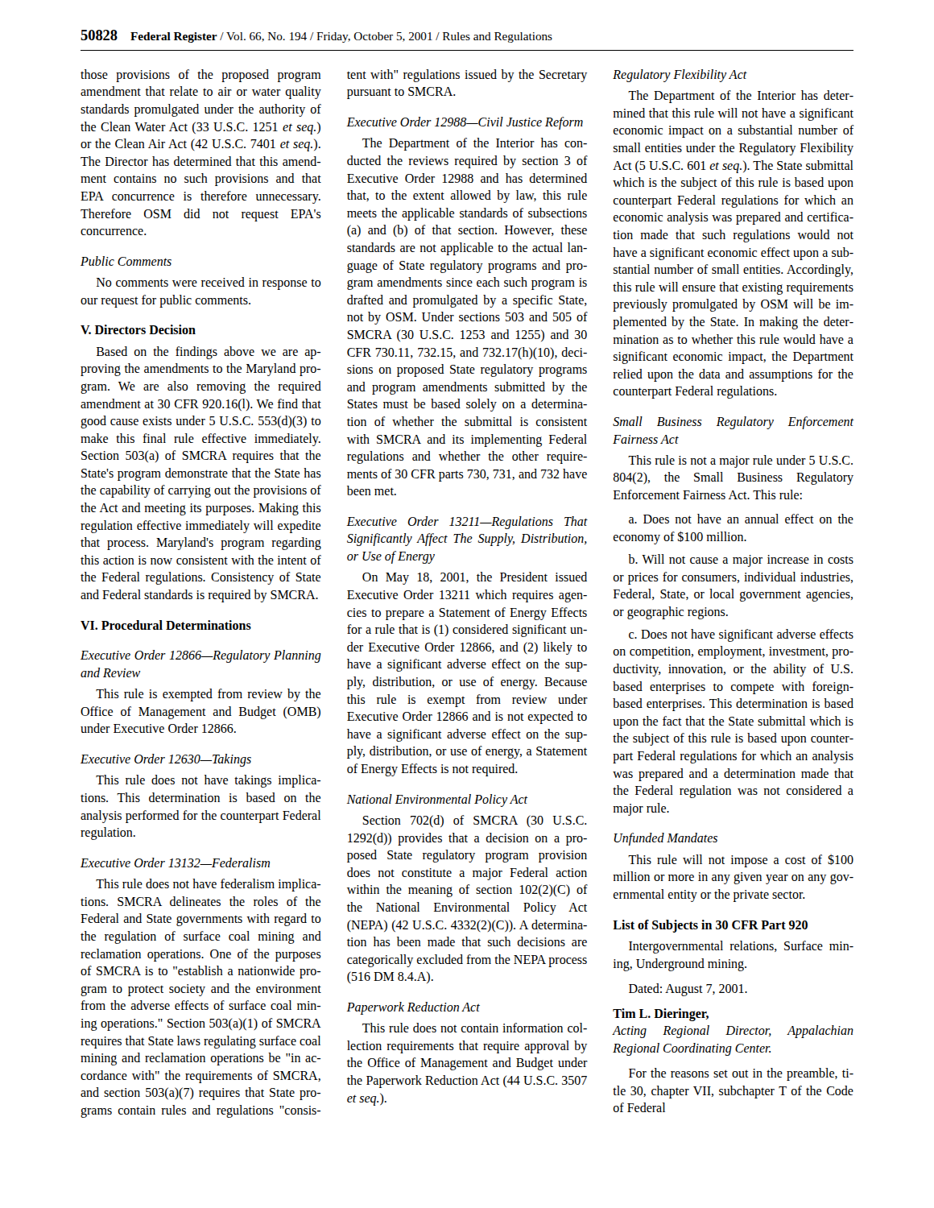50828 Federal Register / Vol. 66, No. 194 / Friday, October 5, 2001 / Rules and Regulations
those provisions of the proposed program amendment that relate to air or water quality standards promulgated under the authority of the Clean Water Act (33 U.S.C. 1251 et seq.) or the Clean Air Act (42 U.S.C. 7401 et seq.). The Director has determined that this amendment contains no such provisions and that EPA concurrence is therefore unnecessary. Therefore OSM did not request EPA's concurrence.
Public Comments
No comments were received in response to our request for public comments.
V. Directors Decision
Based on the findings above we are approving the amendments to the Maryland program. We are also removing the required amendment at 30 CFR 920.16(l). We find that good cause exists under 5 U.S.C. 553(d)(3) to make this final rule effective immediately. Section 503(a) of SMCRA requires that the State's program demonstrate that the State has the capability of carrying out the provisions of the Act and meeting its purposes. Making this regulation effective immediately will expedite that process. Maryland's program regarding this action is now consistent with the intent of the Federal regulations. Consistency of State and Federal standards is required by SMCRA.
VI. Procedural Determinations
Executive Order 12866—Regulatory Planning and Review
This rule is exempted from review by the Office of Management and Budget (OMB) under Executive Order 12866.
Executive Order 12630—Takings
This rule does not have takings implications. This determination is based on the analysis performed for the counterpart Federal regulation.
Executive Order 13132—Federalism
This rule does not have federalism implications. SMCRA delineates the roles of the Federal and State governments with regard to the regulation of surface coal mining and reclamation operations. One of the purposes of SMCRA is to "establish a nationwide program to protect society and the environment from the adverse effects of surface coal mining operations." Section 503(a)(1) of SMCRA requires that State laws regulating surface coal mining and reclamation operations be "in accordance with" the requirements of SMCRA, and section 503(a)(7) requires that State programs contain rules and regulations "consistent with" regulations issued by the Secretary pursuant to SMCRA.
Executive Order 12988—Civil Justice Reform
The Department of the Interior has conducted the reviews required by section 3 of Executive Order 12988 and has determined that, to the extent allowed by law, this rule meets the applicable standards of subsections (a) and (b) of that section. However, these standards are not applicable to the actual language of State regulatory programs and program amendments since each such program is drafted and promulgated by a specific State, not by OSM. Under sections 503 and 505 of SMCRA (30 U.S.C. 1253 and 1255) and 30 CFR 730.11, 732.15, and 732.17(h)(10), decisions on proposed State regulatory programs and program amendments submitted by the States must be based solely on a determination of whether the submittal is consistent with SMCRA and its implementing Federal regulations and whether the other requirements of 30 CFR parts 730, 731, and 732 have been met.
Executive Order 13211—Regulations That Significantly Affect The Supply, Distribution, or Use of Energy
On May 18, 2001, the President issued Executive Order 13211 which requires agencies to prepare a Statement of Energy Effects for a rule that is (1) considered significant under Executive Order 12866, and (2) likely to have a significant adverse effect on the supply, distribution, or use of energy. Because this rule is exempt from review under Executive Order 12866 and is not expected to have a significant adverse effect on the supply, distribution, or use of energy, a Statement of Energy Effects is not required.
National Environmental Policy Act
Section 702(d) of SMCRA (30 U.S.C. 1292(d)) provides that a decision on a proposed State regulatory program provision does not constitute a major Federal action within the meaning of section 102(2)(C) of the National Environmental Policy Act (NEPA) (42 U.S.C. 4332(2)(C)). A determination has been made that such decisions are categorically excluded from the NEPA process (516 DM 8.4.A).
Paperwork Reduction Act
This rule does not contain information collection requirements that require approval by the Office of Management and Budget under the Paperwork Reduction Act (44 U.S.C. 3507 et seq.).
Regulatory Flexibility Act
The Department of the Interior has determined that this rule will not have a significant economic impact on a substantial number of small entities under the Regulatory Flexibility Act (5 U.S.C. 601 et seq.). The State submittal which is the subject of this rule is based upon counterpart Federal regulations for which an economic analysis was prepared and certification made that such regulations would not have a significant economic effect upon a substantial number of small entities. Accordingly, this rule will ensure that existing requirements previously promulgated by OSM will be implemented by the State. In making the determination as to whether this rule would have a significant economic impact, the Department relied upon the data and assumptions for the counterpart Federal regulations.
Small Business Regulatory Enforcement Fairness Act
This rule is not a major rule under 5 U.S.C. 804(2), the Small Business Regulatory Enforcement Fairness Act. This rule:
a. Does not have an annual effect on the economy of $100 million.
b. Will not cause a major increase in costs or prices for consumers, individual industries, Federal, State, or local government agencies, or geographic regions.
c. Does not have significant adverse effects on competition, employment, investment, productivity, innovation, or the ability of U.S. based enterprises to compete with foreign-based enterprises. This determination is based upon the fact that the State submittal which is the subject of this rule is based upon counterpart Federal regulations for which an analysis was prepared and a determination made that the Federal regulation was not considered a major rule.
Unfunded Mandates
This rule will not impose a cost of $100 million or more in any given year on any governmental entity or the private sector.
List of Subjects in 30 CFR Part 920
Intergovernmental relations, Surface mining, Underground mining.
Dated: August 7, 2001.
Tim L. Dieringer,
Acting Regional Director, Appalachian Regional Coordinating Center.
For the reasons set out in the preamble, title 30, chapter VII, subchapter T of the Code of Federal